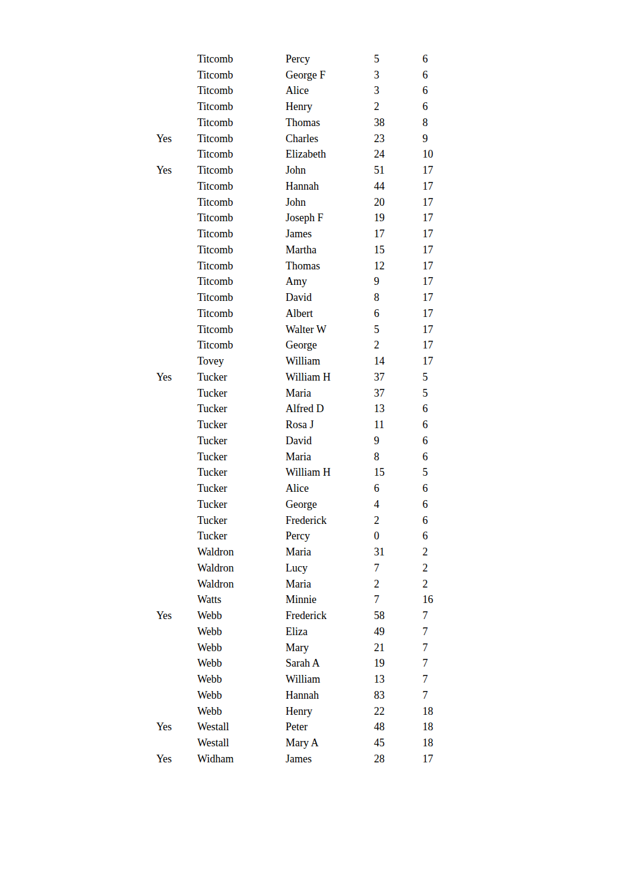| | Titcomb | Percy | 5 | 6 |
| | Titcomb | George F | 3 | 6 |
| | Titcomb | Alice | 3 | 6 |
| | Titcomb | Henry | 2 | 6 |
| | Titcomb | Thomas | 38 | 8 |
| Yes | Titcomb | Charles | 23 | 9 |
| | Titcomb | Elizabeth | 24 | 10 |
| Yes | Titcomb | John | 51 | 17 |
| | Titcomb | Hannah | 44 | 17 |
| | Titcomb | John | 20 | 17 |
| | Titcomb | Joseph F | 19 | 17 |
| | Titcomb | James | 17 | 17 |
| | Titcomb | Martha | 15 | 17 |
| | Titcomb | Thomas | 12 | 17 |
| | Titcomb | Amy | 9 | 17 |
| | Titcomb | David | 8 | 17 |
| | Titcomb | Albert | 6 | 17 |
| | Titcomb | Walter W | 5 | 17 |
| | Titcomb | George | 2 | 17 |
| | Tovey | William | 14 | 17 |
| Yes | Tucker | William H | 37 | 5 |
| | Tucker | Maria | 37 | 5 |
| | Tucker | Alfred D | 13 | 6 |
| | Tucker | Rosa J | 11 | 6 |
| | Tucker | David | 9 | 6 |
| | Tucker | Maria | 8 | 6 |
| | Tucker | William H | 15 | 5 |
| | Tucker | Alice | 6 | 6 |
| | Tucker | George | 4 | 6 |
| | Tucker | Frederick | 2 | 6 |
| | Tucker | Percy | 0 | 6 |
| | Waldron | Maria | 31 | 2 |
| | Waldron | Lucy | 7 | 2 |
| | Waldron | Maria | 2 | 2 |
| | Watts | Minnie | 7 | 16 |
| Yes | Webb | Frederick | 58 | 7 |
| | Webb | Eliza | 49 | 7 |
| | Webb | Mary | 21 | 7 |
| | Webb | Sarah A | 19 | 7 |
| | Webb | William | 13 | 7 |
| | Webb | Hannah | 83 | 7 |
| | Webb | Henry | 22 | 18 |
| Yes | Westall | Peter | 48 | 18 |
| | Westall | Mary A | 45 | 18 |
| Yes | Widham | James | 28 | 17 |